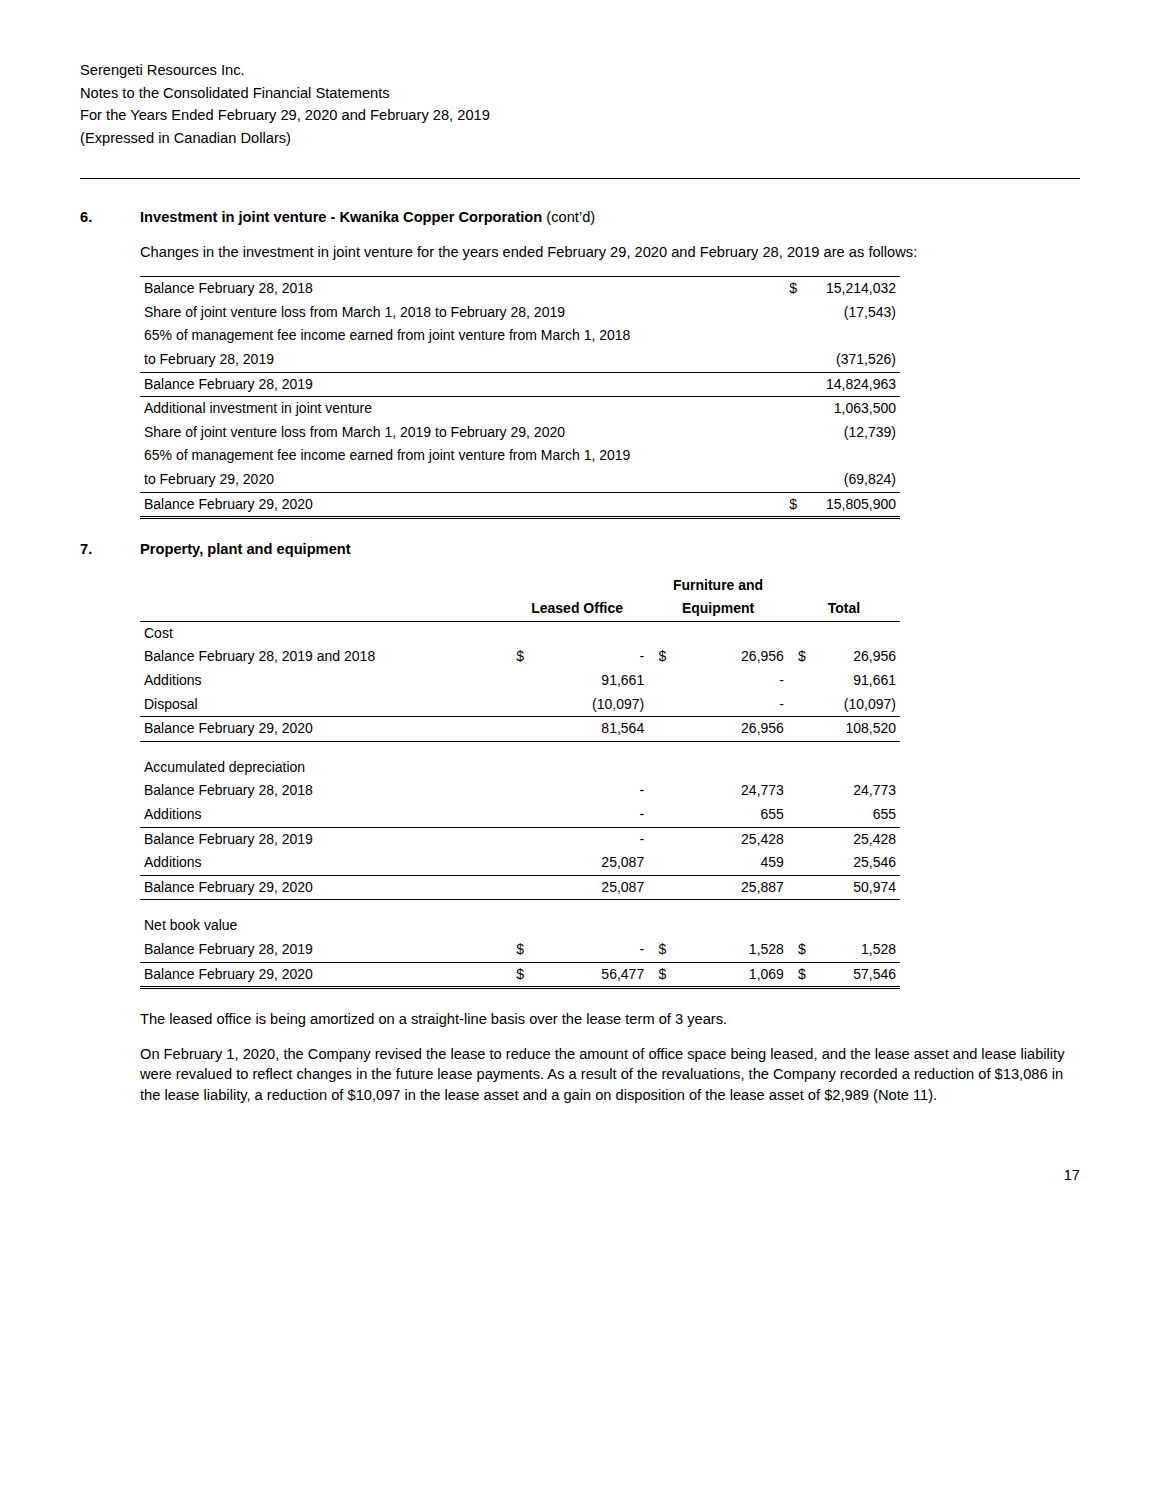Serengeti Resources Inc.
Notes to the Consolidated Financial Statements
For the Years Ended February 29, 2020 and February 28, 2019
(Expressed in Canadian Dollars)
6.
Investment in joint venture - Kwanika Copper Corporation (cont’d)
Changes in the investment in joint venture for the years ended February 29, 2020 and February 28, 2019 are as follows:
| Balance February 28, 2018 | $ | 15,214,032 |
| Share of joint venture loss from March 1, 2018 to February 28, 2019 | | (17,543) |
| 65% of management fee income earned from joint venture from March 1, 2018 | | |
| to February 28, 2019 | | (371,526) |
| Balance February 28, 2019 | | 14,824,963 |
| Additional investment in joint venture | | 1,063,500 |
| Share of joint venture loss from March 1, 2019 to February 29, 2020 | | (12,739) |
| 65% of management fee income earned from joint venture from March 1, 2019 | | |
| to February 29, 2020 | | (69,824) |
| Balance February 29, 2020 | $ | 15,805,900 |
7.
Property, plant and equipment
| | | Furniture and | |
| | Leased Office | Equipment | Total |
| Cost | | | | | | |
| Balance February 28, 2019 and 2018 | $ | - | $ | 26,956 | $ | 26,956 |
| Additions | | 91,661 | | - | | 91,661 |
| Disposal | | (10,097) | | - | | (10,097) |
| Balance February 29, 2020 | | 81,564 | | 26,956 | | 108,520 |
| Accumulated depreciation | | | | | | |
| Balance February 28, 2018 | | - | | 24,773 | | 24,773 |
| Additions | | - | | 655 | | 655 |
| Balance February 28, 2019 | | - | | 25,428 | | 25,428 |
| Additions | | 25,087 | | 459 | | 25,546 |
| Balance February 29, 2020 | | 25,087 | | 25,887 | | 50,974 |
| Net book value | | | | | | |
| Balance February 28, 2019 | $ | - | $ | 1,528 | $ | 1,528 |
| Balance February 29, 2020 | $ | 56,477 | $ | 1,069 | $ | 57,546 |
The leased office is being amortized on a straight-line basis over the lease term of 3 years.
On February 1, 2020, the Company revised the lease to reduce the amount of office space being leased, and the lease asset and lease liability were revalued to reflect changes in the future lease payments. As a result of the revaluations, the Company recorded a reduction of $13,086 in the lease liability, a reduction of $10,097 in the lease asset and a gain on disposition of the lease asset of $2,989 (Note 11).
17